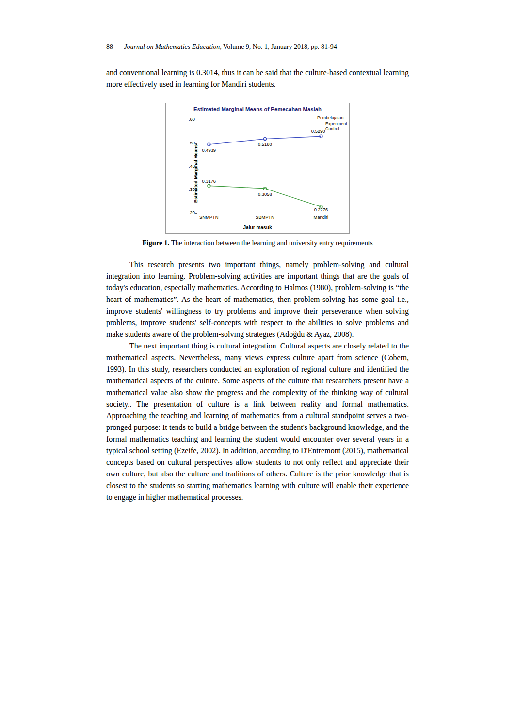88 Journal on Mathematics Education, Volume 9, No. 1, January 2018, pp. 81-94
and conventional learning is 0.3014, thus it can be said that the culture-based contextual learning more effectively used in learning for Mandiri students.
Estimated Marginal Means of Pemecahan Maslah
Pembelajaran
Experiment
Control
Estimated Marginal Means
.60
.50
.40
.30
.20
0.4939
0.5180
0.5290
0.3176
0.3058
0.2276
SNMPTN SBMPTN Mandiri
Jalur masuk
Figure 1. The interaction between the learning and university entry requirements
This research presents two important things, namely problem-solving and cultural integration into learning. Problem-solving activities are important things that are the goals of today's education, especially mathematics. According to Halmos (1980), problem-solving is “the heart of mathematics”. As the heart of mathematics, then problem-solving has some goal i.e., improve students' willingness to try problems and improve their perseverance when solving problems, improve students' self-concepts with respect to the abilities to solve problems and make students aware of the problem-solving strategies (Adoğdu & Ayaz, 2008).
The next important thing is cultural integration. Cultural aspects are closely related to the mathematical aspects. Nevertheless, many views express culture apart from science (Cobern, 1993). In this study, researchers conducted an exploration of regional culture and identified the mathematical aspects of the culture. Some aspects of the culture that researchers present have a mathematical value also show the progress and the complexity of the thinking way of cultural society.. The presentation of culture is a link between reality and formal mathematics. Approaching the teaching and learning of mathematics from a cultural standpoint serves a two-pronged purpose: It tends to build a bridge between the student's background knowledge, and the formal mathematics teaching and learning the student would encounter over several years in a typical school setting (Ezeife, 2002). In addition, according to D'Entremont (2015), mathematical concepts based on cultural perspectives allow students to not only reflect and appreciate their own culture, but also the culture and traditions of others. Culture is the prior knowledge that is closest to the students so starting mathematics learning with culture will enable their experience to engage in higher mathematical processes.